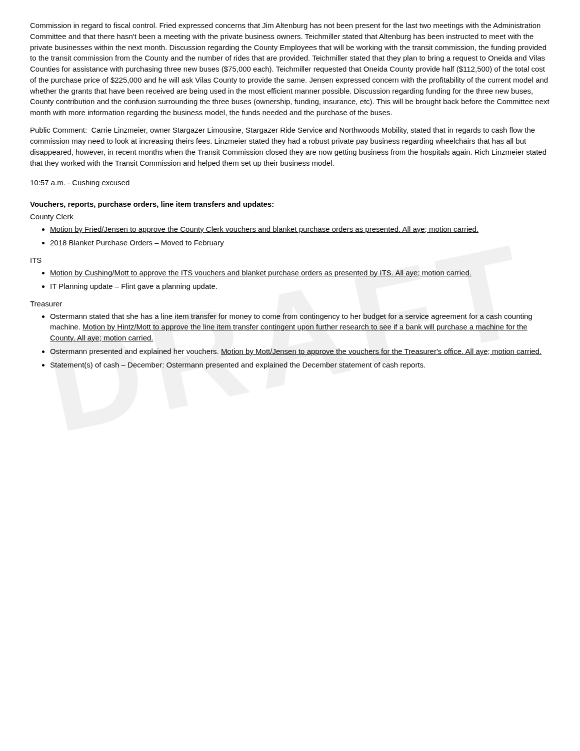DRAFT
Commission in regard to fiscal control. Fried expressed concerns that Jim Altenburg has not been present for the last two meetings with the Administration Committee and that there hasn't been a meeting with the private business owners. Teichmiller stated that Altenburg has been instructed to meet with the private businesses within the next month. Discussion regarding the County Employees that will be working with the transit commission, the funding provided to the transit commission from the County and the number of rides that are provided. Teichmiller stated that they plan to bring a request to Oneida and Vilas Counties for assistance with purchasing three new buses ($75,000 each). Teichmiller requested that Oneida County provide half ($112,500) of the total cost of the purchase price of $225,000 and he will ask Vilas County to provide the same. Jensen expressed concern with the profitability of the current model and whether the grants that have been received are being used in the most efficient manner possible. Discussion regarding funding for the three new buses, County contribution and the confusion surrounding the three buses (ownership, funding, insurance, etc). This will be brought back before the Committee next month with more information regarding the business model, the funds needed and the purchase of the buses.
Public Comment: Carrie Linzmeier, owner Stargazer Limousine, Stargazer Ride Service and Northwoods Mobility, stated that in regards to cash flow the commission may need to look at increasing theirs fees. Linzmeier stated they had a robust private pay business regarding wheelchairs that has all but disappeared, however, in recent months when the Transit Commission closed they are now getting business from the hospitals again. Rich Linzmeier stated that they worked with the Transit Commission and helped them set up their business model.
10:57 a.m. - Cushing excused
Vouchers, reports, purchase orders, line item transfers and updates:
County Clerk
Motion by Fried/Jensen to approve the County Clerk vouchers and blanket purchase orders as presented. All aye; motion carried.
2018 Blanket Purchase Orders – Moved to February
ITS
Motion by Cushing/Mott to approve the ITS vouchers and blanket purchase orders as presented by ITS. All aye; motion carried.
IT Planning update – Flint gave a planning update.
Treasurer
Ostermann stated that she has a line item transfer for money to come from contingency to her budget for a service agreement for a cash counting machine. Motion by Hintz/Mott to approve the line item transfer contingent upon further research to see if a bank will purchase a machine for the County. All aye; motion carried.
Ostermann presented and explained her vouchers. Motion by Mott/Jensen to approve the vouchers for the Treasurer's office. All aye; motion carried.
Statement(s) of cash – December: Ostermann presented and explained the December statement of cash reports.